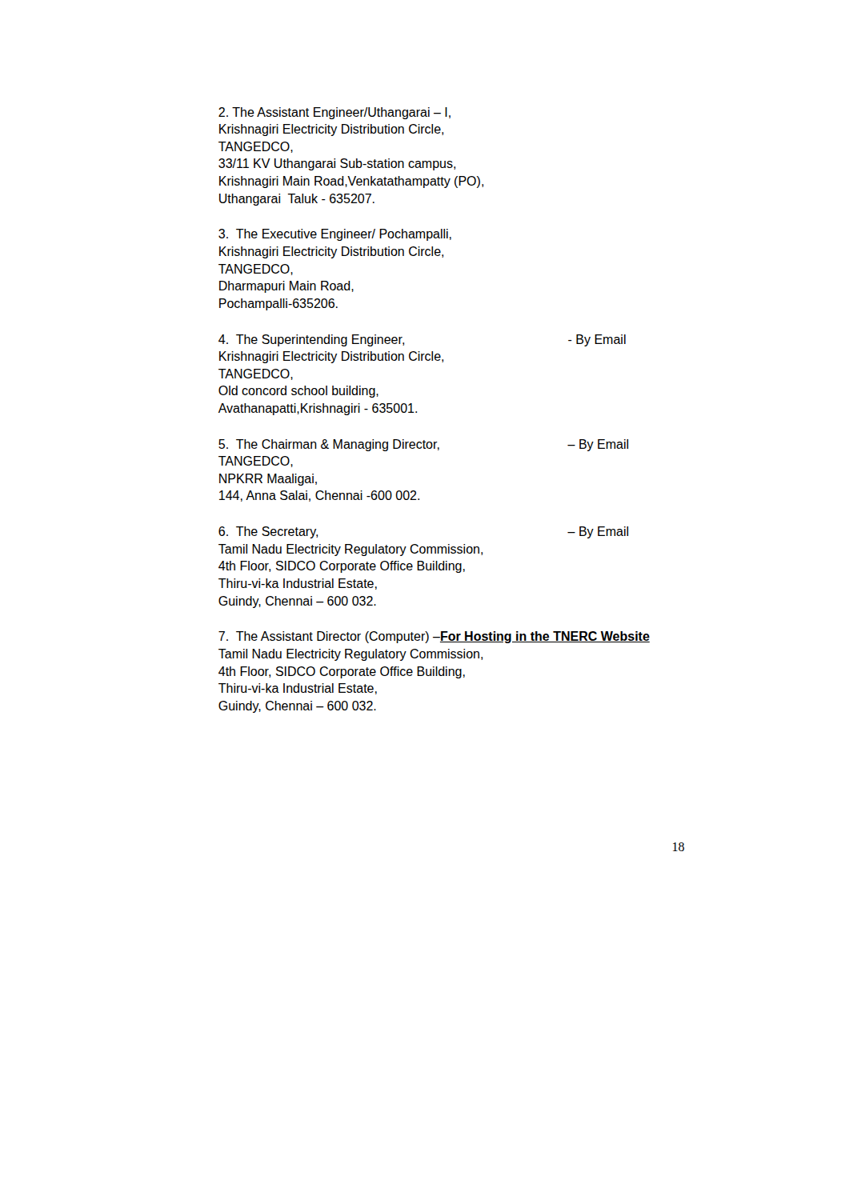2. The Assistant Engineer/Uthangarai – I,
Krishnagiri Electricity Distribution Circle,
TANGEDCO,
33/11 KV Uthangarai Sub-station campus,
Krishnagiri Main Road,Venkatathampatty (PO),
Uthangarai Taluk - 635207.
3. The Executive Engineer/ Pochampalli,
Krishnagiri Electricity Distribution Circle,
TANGEDCO,
Dharmapuri Main Road,
Pochampalli-635206.
4. The Superintending Engineer,
Krishnagiri Electricity Distribution Circle,
TANGEDCO,
Old concord school building,
Avathanapatti,Krishnagiri - 635001.
- By Email
5. The Chairman & Managing Director,
TANGEDCO,
NPKRR Maaligai,
144, Anna Salai, Chennai -600 002.
– By Email
6. The Secretary,
Tamil Nadu Electricity Regulatory Commission,
4th Floor, SIDCO Corporate Office Building,
Thiru-vi-ka Industrial Estate,
Guindy, Chennai – 600 032.
– By Email
7. The Assistant Director (Computer) –For Hosting in the TNERC Website
Tamil Nadu Electricity Regulatory Commission,
4th Floor, SIDCO Corporate Office Building,
Thiru-vi-ka Industrial Estate,
Guindy, Chennai – 600 032.
18